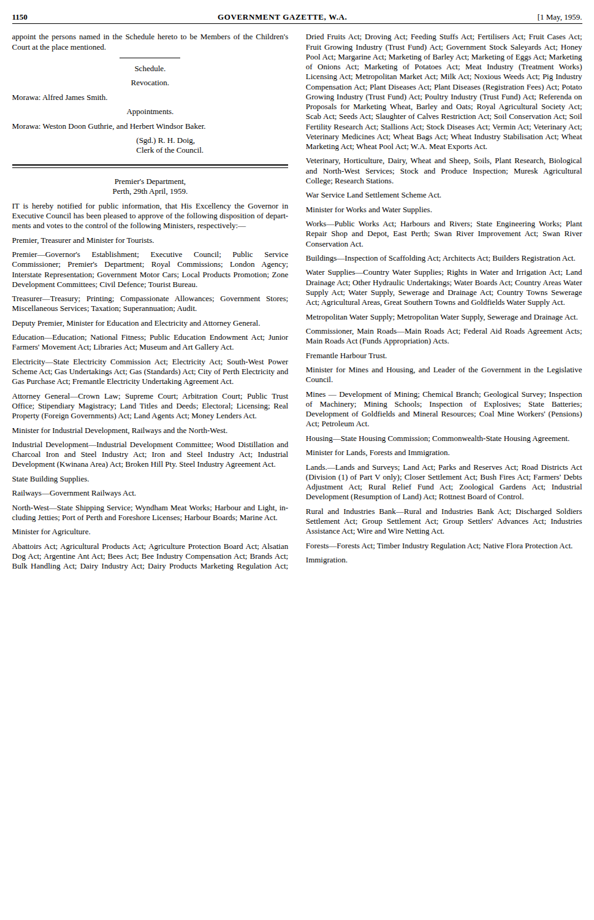1150 GOVERNMENT GAZETTE, W.A. [1 May, 1959.
appoint the persons named in the Schedule hereto to be Members of the Children's Court at the place mentioned.
Schedule.
Revocation.
Morawa: Alfred James Smith.
Appointments.
Morawa: Weston Doon Guthrie, and Herbert Windsor Baker.
(Sgd.) R. H. Doig, Clerk of the Council.
Premier's Department,
Perth, 29th April, 1959.
IT is hereby notified for public information, that His Excellency the Governor in Executive Council has been pleased to approve of the following disposition of departments and votes to the control of the following Ministers, respectively:—
Premier, Treasurer and Minister for Tourists.
Premier—Governor's Establishment; Executive Council; Public Service Commissioner; Premier's Department; Royal Commissions; London Agency; Interstate Representation; Government Motor Cars; Local Products Promotion; Zone Development Committees; Civil Defence; Tourist Bureau.
Treasurer—Treasury; Printing; Compassionate Allowances; Government Stores; Miscellaneous Services; Taxation; Superannuation; Audit.
Deputy Premier, Minister for Education and Electricity and Attorney General.
Education—Education; National Fitness; Public Education Endowment Act; Junior Farmers' Movement Act; Libraries Act; Museum and Art Gallery Act.
Electricity—State Electricity Commission Act; Electricity Act; South-West Power Scheme Act; Gas Undertakings Act; Gas (Standards) Act; City of Perth Electricity and Gas Purchase Act; Fremantle Electricity Undertaking Agreement Act.
Attorney General—Crown Law; Supreme Court; Arbitration Court; Public Trust Office; Stipendiary Magistracy; Land Titles and Deeds; Electoral; Licensing; Real Property (Foreign Governments) Act; Land Agents Act; Money Lenders Act.
Minister for Industrial Development, Railways and the North-West.
Industrial Development—Industrial Development Committee; Wood Distillation and Charcoal Iron and Steel Industry Act; Iron and Steel Industry Act; Industrial Development (Kwinana Area) Act; Broken Hill Pty. Steel Industry Agreement Act.
State Building Supplies.
Railways—Government Railways Act.
North-West—State Shipping Service; Wyndham Meat Works; Harbour and Light, including Jetties; Port of Perth and Foreshore Licenses; Harbour Boards; Marine Act.
Minister for Agriculture.
Abattoirs Act; Agricultural Products Act; Agriculture Protection Board Act; Alsatian Dog Act; Argentine Ant Act; Bees Act; Bee Industry Compensation Act; Brands Act; Bulk Handling Act; Dairy Industry Act; Dairy Products Marketing Regulation Act; Dried Fruits Act; Droving Act; Feeding Stuffs Act; Fertilisers Act; Fruit Cases Act; Fruit Growing Industry (Trust Fund) Act; Government Stock Saleyards Act; Honey Pool Act; Margarine Act; Marketing of Barley Act; Marketing of Eggs Act; Marketing of Onions Act; Marketing of Potatoes Act; Meat Industry (Treatment Works) Licensing Act; Metropolitan Market Act; Milk Act; Noxious Weeds Act; Pig Industry Compensation Act; Plant Diseases Act; Plant Diseases (Registration Fees) Act; Potato Growing Industry (Trust Fund) Act; Poultry Industry (Trust Fund) Act; Referenda on Proposals for Marketing Wheat, Barley and Oats; Royal Agricultural Society Act; Scab Act; Seeds Act; Slaughter of Calves Restriction Act; Soil Conservation Act; Soil Fertility Research Act; Stallions Act; Stock Diseases Act; Vermin Act; Veterinary Act; Veterinary Medicines Act; Wheat Bags Act; Wheat Industry Stabilisation Act; Wheat Marketing Act; Wheat Pool Act; W.A. Meat Exports Act.
Veterinary, Horticulture, Dairy, Wheat and Sheep, Soils, Plant Research, Biological and North-West Services; Stock and Produce Inspection; Muresk Agricultural College; Research Stations.
War Service Land Settlement Scheme Act.
Minister for Works and Water Supplies.
Works—Public Works Act; Harbours and Rivers; State Engineering Works; Plant Repair Shop and Depot, East Perth; Swan River Improvement Act; Swan River Conservation Act.
Buildings—Inspection of Scaffolding Act; Architects Act; Builders Registration Act.
Water Supplies—Country Water Supplies; Rights in Water and Irrigation Act; Land Drainage Act; Other Hydraulic Undertakings; Water Boards Act; Country Areas Water Supply Act; Water Supply, Sewerage and Drainage Act; Country Towns Sewerage Act; Agricultural Areas, Great Southern Towns and Goldfields Water Supply Act.
Metropolitan Water Supply; Metropolitan Water Supply, Sewerage and Drainage Act.
Commissioner, Main Roads—Main Roads Act; Federal Aid Roads Agreement Acts; Main Roads Act (Funds Appropriation) Acts.
Fremantle Harbour Trust.
Minister for Mines and Housing, and Leader of the Government in the Legislative Council.
Mines — Development of Mining; Chemical Branch; Geological Survey; Inspection of Machinery; Mining Schools; Inspection of Explosives; State Batteries; Development of Goldfields and Mineral Resources; Coal Mine Workers' (Pensions) Act; Petroleum Act.
Housing—State Housing Commission; Commonwealth-State Housing Agreement.
Minister for Lands, Forests and Immigration.
Lands.—Lands and Surveys; Land Act; Parks and Reserves Act; Road Districts Act (Division (1) of Part V only); Closer Settlement Act; Bush Fires Act; Farmers' Debts Adjustment Act; Rural Relief Fund Act; Zoological Gardens Act; Industrial Development (Resumption of Land) Act; Rottnest Board of Control.
Rural and Industries Bank—Rural and Industries Bank Act; Discharged Soldiers Settlement Act; Group Settlement Act; Group Settlers' Advances Act; Industries Assistance Act; Wire and Wire Netting Act.
Forests—Forests Act; Timber Industry Regulation Act; Native Flora Protection Act.
Immigration.